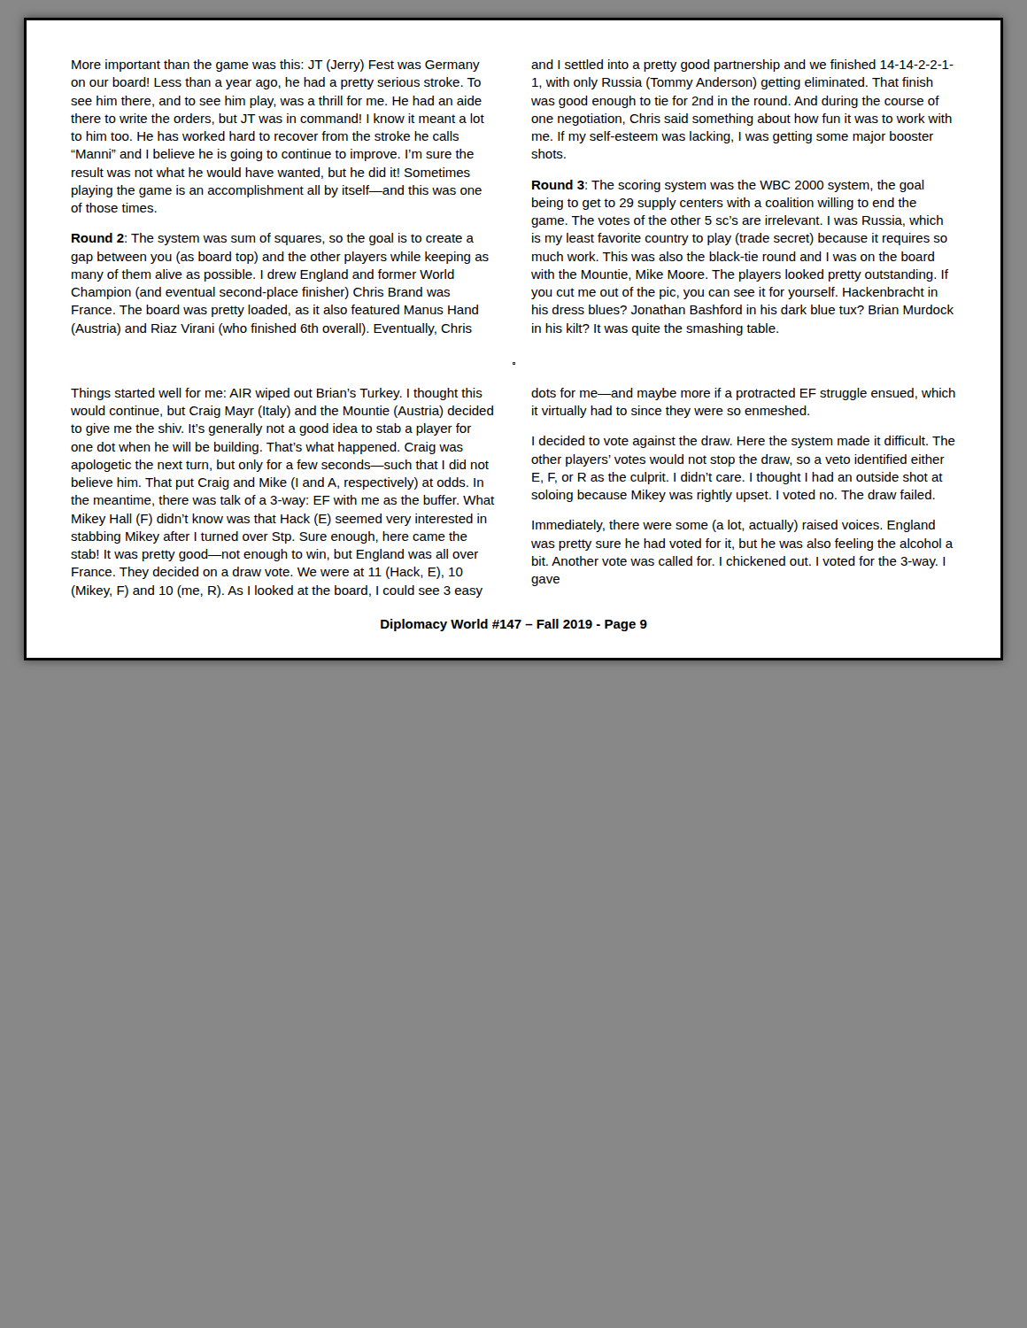More important than the game was this: JT (Jerry) Fest was Germany on our board! Less than a year ago, he had a pretty serious stroke. To see him there, and to see him play, was a thrill for me. He had an aide there to write the orders, but JT was in command! I know it meant a lot to him too. He has worked hard to recover from the stroke he calls “Manni” and I believe he is going to continue to improve. I’m sure the result was not what he would have wanted, but he did it! Sometimes playing the game is an accomplishment all by itself—and this was one of those times.
Round 2: The system was sum of squares, so the goal is to create a gap between you (as board top) and the other players while keeping as many of them alive as possible. I drew England and former World Champion (and eventual second-place finisher) Chris Brand was France. The board was pretty loaded, as it also featured Manus Hand (Austria) and Riaz Virani (who finished 6th overall). Eventually, Chris and I settled into a pretty good partnership and we finished 14-14-2-2-1-1, with only Russia (Tommy Anderson) getting eliminated. That finish was good enough to tie for 2nd in the round. And during the course of one negotiation, Chris said something about how fun it was to work with me. If my self-esteem was lacking, I was getting some major booster shots.
Round 3: The scoring system was the WBC 2000 system, the goal being to get to 29 supply centers with a coalition willing to end the game. The votes of the other 5 sc’s are irrelevant. I was Russia, which is my least favorite country to play (trade secret) because it requires so much work. This was also the black-tie round and I was on the board with the Mountie, Mike Moore. The players looked pretty outstanding. If you cut me out of the pic, you can see it for yourself. Hackenbracht in his dress blues? Jonathan Bashford in his dark blue tux? Brian Murdock in his kilt? It was quite the smashing table.
Things started well for me: AIR wiped out Brian’s Turkey. I thought this would continue, but Craig Mayr (Italy) and the Mountie (Austria) decided to give me the shiv. It’s generally not a good idea to stab a player for one dot when he will be building. That’s what happened. Craig was apologetic the next turn, but only for a few seconds—such that I did not believe him. That put Craig and Mike (I and A, respectively) at odds. In the meantime, there was talk of a 3-way: EF with me as the buffer. What Mikey Hall (F) didn’t know was that Hack (E) seemed very interested in stabbing Mikey after I turned over Stp. Sure enough, here came the stab! It was pretty good—not enough to win, but England was all over France. They decided on a draw vote. We were at 11 (Hack, E), 10 (Mikey, F) and 10 (me, R). As I looked at the board, I could see 3 easy dots for me—and maybe more if a protracted EF struggle ensued, which it virtually had to since they were so enmeshed.
I decided to vote against the draw. Here the system made it difficult. The other players’ votes would not stop the draw, so a veto identified either E, F, or R as the culprit. I didn’t care. I thought I had an outside shot at soloing because Mikey was rightly upset. I voted no. The draw failed.
Immediately, there were some (a lot, actually) raised voices. England was pretty sure he had voted for it, but he was also feeling the alcohol a bit. Another vote was called for. I chickened out. I voted for the 3-way. I gave
Diplomacy World #147 – Fall 2019 - Page 9